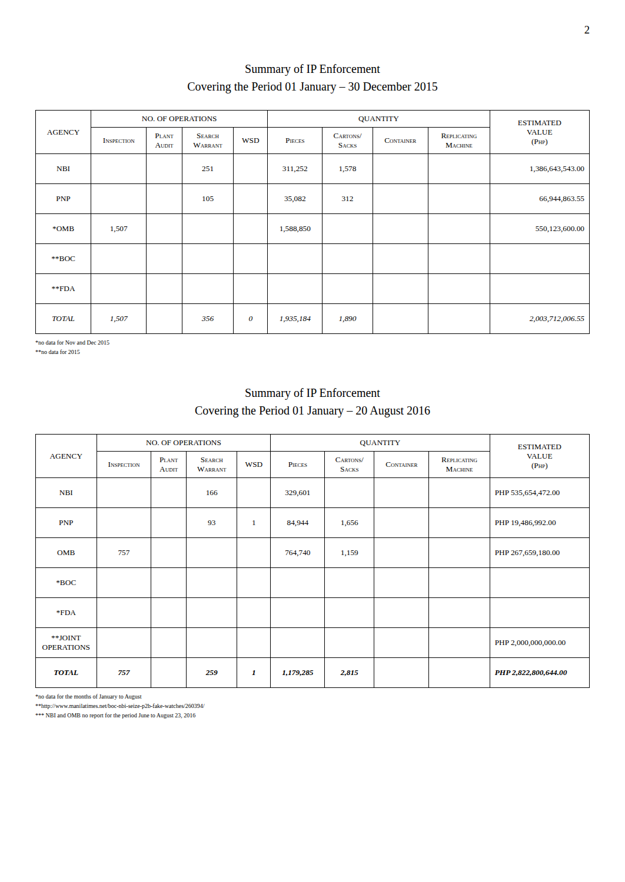2
Summary of IP EnforcementCovering the Period 01 January – 30 December 2015
| AGENCY | NO. OF OPERATIONS | QUANTITY | ESTIMATED VALUE (Php) |
| --- | --- | --- | --- |
| Inspection | Plant Audit | Search Warrant | WSD | Pieces | Cartons/ Sacks | Container | Replicating Machine |
| NBI | | | 251 | | 311,252 | 1,578 | | | 1,386,643,543.00 |
| PNP | | | 105 | | 35,082 | 312 | | | 66,944,863.55 |
| *OMB | 1,507 | | | | 1,588,850 | | | | 550,123,600.00 |
| **BOC | | | | | | | | | |
| **FDA | | | | | | | | | |
| TOTAL | 1,507 | | 356 | 0 | 1,935,184 | 1,890 | | | 2,003,712,006.55 |
*no data for Nov and Dec 2015
**no data for 2015
Summary of IP EnforcementCovering the Period 01 January – 20 August 2016
| AGENCY | NO. OF OPERATIONS | QUANTITY | ESTIMATED VALUE (Php) |
| --- | --- | --- | --- |
| Inspection | Plant Audit | Search Warrant | WSD | Pieces | Cartons/ Sacks | Container | Replicating Machine |
| NBI | | | 166 | | 329,601 | | | | PHP 535,654,472.00 |
| PNP | | | 93 | 1 | 84,944 | 1,656 | | | PHP 19,486,992.00 |
| OMB | 757 | | | | 764,740 | 1,159 | | | PHP 267,659,180.00 |
| *BOC | | | | | | | | | |
| *FDA | | | | | | | | | |
| **JOINT OPERATIONS | | | | | | | | | PHP 2,000,000,000.00 |
| TOTAL | 757 | | 259 | 1 | 1,179,285 | 2,815 | | | PHP 2,822,800,644.00 |
*no data for the months of January to August
**http://www.manilatimes.net/boc-nbi-seize-p2b-fake-watches/260394/
*** NBI and OMB no report for the period June to August 23, 2016